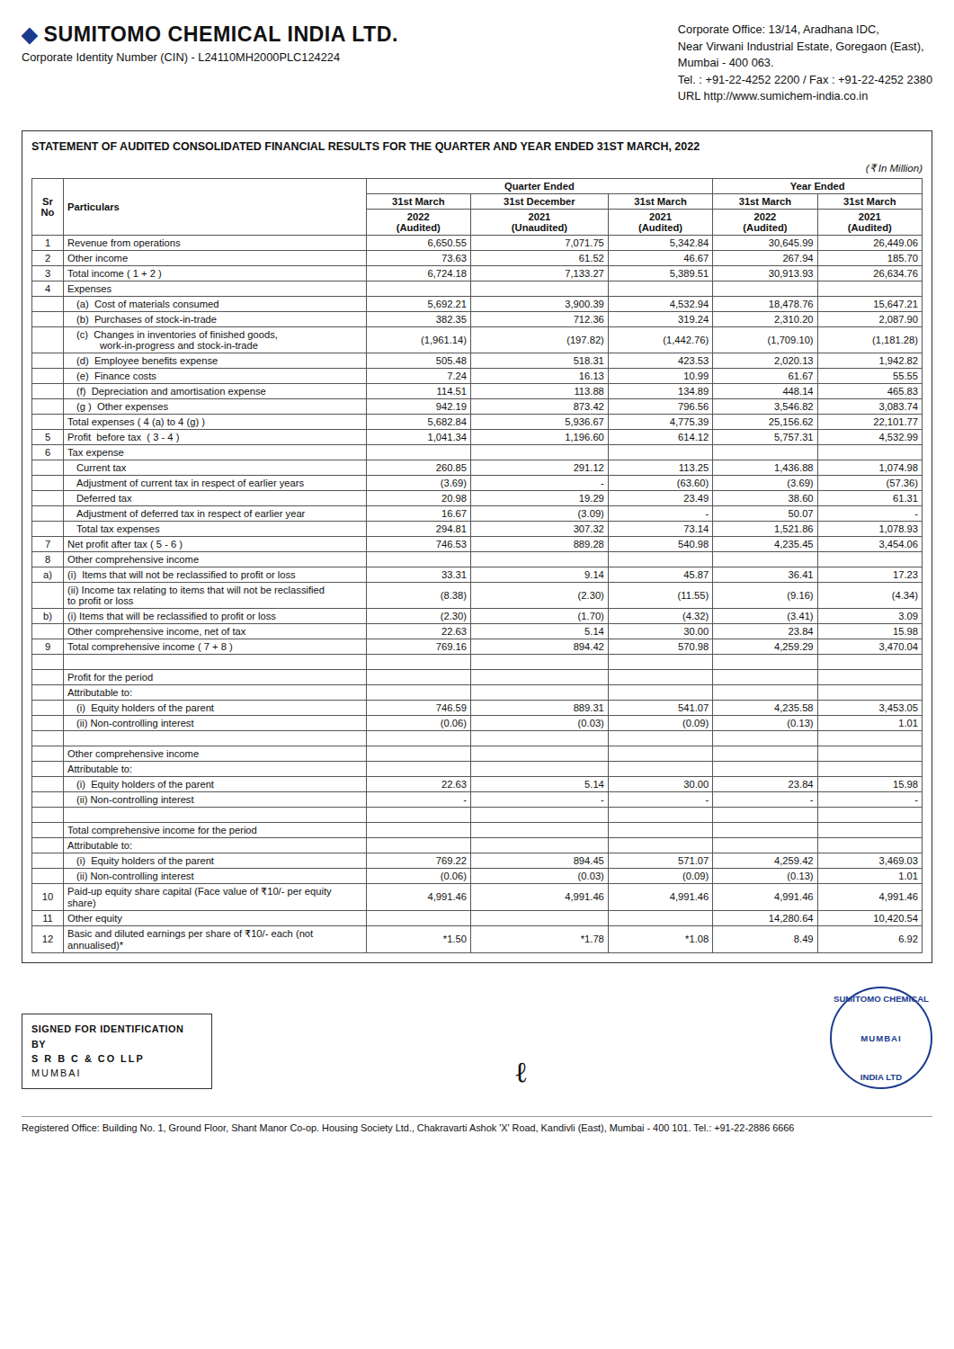◆SUMITOMO CHEMICAL INDIA LTD.
Corporate Identity Number (CIN) - L24110MH2000PLC124224
Corporate Office: 13/14, Aradhana IDC,
Near Virwani Industrial Estate, Goregaon (East),
Mumbai - 400 063.
Tel. : +91-22-4252 2200 / Fax : +91-22-4252 2380
URL http://www.sumichem-india.co.in
STATEMENT OF AUDITED CONSOLIDATED FINANCIAL RESULTS FOR THE QUARTER AND YEAR ENDED 31ST MARCH, 2022
(₹ In Million)
| Sr No | Particulars | Quarter Ended | Year Ended |
| --- | --- | --- | --- |
| 31st March | 31st December | 31st March | 31st March | 31st March |
| 2022 (Audited) | 2021 (Unaudited) | 2021 (Audited) | 2022 (Audited) | 2021 (Audited) |
| 1 | Revenue from operations | 6,650.55 | 7,071.75 | 5,342.84 | 30,645.99 | 26,449.06 |
| 2 | Other income | 73.63 | 61.52 | 46.67 | 267.94 | 185.70 |
| 3 | Total income ( 1 + 2 ) | 6,724.18 | 7,133.27 | 5,389.51 | 30,913.93 | 26,634.76 |
| 4 | Expenses | | | | | |
| | (a) Cost of materials consumed | 5,692.21 | 3,900.39 | 4,532.94 | 18,478.76 | 15,647.21 |
| | (b) Purchases of stock-in-trade | 382.35 | 712.36 | 319.24 | 2,310.20 | 2,087.90 |
| | (c) Changes in inventories of finished goods, work-in-progress and stock-in-trade | (1,961.14) | (197.82) | (1,442.76) | (1,709.10) | (1,181.28) |
| | (d) Employee benefits expense | 505.48 | 518.31 | 423.53 | 2,020.13 | 1,942.82 |
| | (e) Finance costs | 7.24 | 16.13 | 10.99 | 61.67 | 55.55 |
| | (f) Depreciation and amortisation expense | 114.51 | 113.88 | 134.89 | 448.14 | 465.83 |
| | (g ) Other expenses | 942.19 | 873.42 | 796.56 | 3,546.82 | 3,083.74 |
| | Total expenses ( 4 (a) to 4 (g) ) | 5,682.84 | 5,936.67 | 4,775.39 | 25,156.62 | 22,101.77 |
| 5 | Profit before tax ( 3 - 4 ) | 1,041.34 | 1,196.60 | 614.12 | 5,757.31 | 4,532.99 |
| 6 | Tax expense | | | | | |
| | Current tax | 260.85 | 291.12 | 113.25 | 1,436.88 | 1,074.98 |
| | Adjustment of current tax in respect of earlier years | (3.69) | - | (63.60) | (3.69) | (57.36) |
| | Deferred tax | 20.98 | 19.29 | 23.49 | 38.60 | 61.31 |
| | Adjustment of deferred tax in respect of earlier year | 16.67 | (3.09) | - | 50.07 | - |
| | Total tax expenses | 294.81 | 307.32 | 73.14 | 1,521.86 | 1,078.93 |
| 7 | Net profit after tax ( 5 - 6 ) | 746.53 | 889.28 | 540.98 | 4,235.45 | 3,454.06 |
| 8 | Other comprehensive income | | | | | |
| a) | (i) Items that will not be reclassified to profit or loss | 33.31 | 9.14 | 45.87 | 36.41 | 17.23 |
| | (ii) Income tax relating to items that will not be reclassified to profit or loss | (8.38) | (2.30) | (11.55) | (9.16) | (4.34) |
| b) | (i) Items that will be reclassified to profit or loss | (2.30) | (1.70) | (4.32) | (3.41) | 3.09 |
| | Other comprehensive income, net of tax | 22.63 | 5.14 | 30.00 | 23.84 | 15.98 |
| 9 | Total comprehensive income ( 7 + 8 ) | 769.16 | 894.42 | 570.98 | 4,259.29 | 3,470.04 |
| | Profit for the period | | | | | |
| | Attributable to: | | | | | |
| | (i) Equity holders of the parent | 746.59 | 889.31 | 541.07 | 4,235.58 | 3,453.05 |
| | (ii) Non-controlling interest | (0.06) | (0.03) | (0.09) | (0.13) | 1.01 |
| | Other comprehensive income | | | | | |
| | Attributable to: | | | | | |
| | (i) Equity holders of the parent | 22.63 | 5.14 | 30.00 | 23.84 | 15.98 |
| | (ii) Non-controlling interest | - | - | - | - | - |
| | Total comprehensive income for the period | | | | | |
| | Attributable to: | | | | | |
| | (i) Equity holders of the parent | 769.22 | 894.45 | 571.07 | 4,259.42 | 3,469.03 |
| | (ii) Non-controlling interest | (0.06) | (0.03) | (0.09) | (0.13) | 1.01 |
| 10 | Paid-up equity share capital (Face value of ₹10/- per equity share) | 4,991.46 | 4,991.46 | 4,991.46 | 4,991.46 | 4,991.46 |
| 11 | Other equity | | | | 14,280.64 | 10,420.54 |
| 12 | Basic and diluted earnings per share of ₹10/- each (not annualised)* | *1.50 | *1.78 | *1.08 | 8.49 | 6.92 |
SIGNED FOR IDENTIFICATION
BY
S R B C & CO LLP
MUMBAI
ℓ
SUMITOMO CHEMICAL
MUMBAI
INDIA LTD
Registered Office: Building No. 1, Ground Floor, Shant Manor Co-op. Housing Society Ltd., Chakravarti Ashok 'X' Road, Kandivli (East), Mumbai - 400 101. Tel.: +91-22-2886 6666